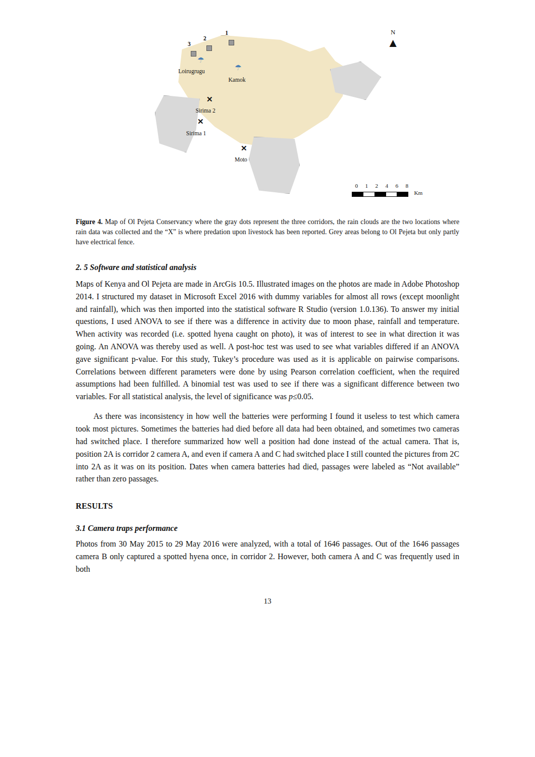1 2 3 ☂ Loirugrugu ☂ Kamok ✕ Sirima 2 ✕ Sirima 1 ✕ Moto
N ▲
012468
Km
Figure 4. Map of Ol Pejeta Conservancy where the gray dots represent the three corridors, the rain clouds are the two locations where rain data was collected and the “X” is where predation upon livestock has been reported. Grey areas belong to Ol Pejeta but only partly have electrical fence.
2. 5 Software and statistical analysis
Maps of Kenya and Ol Pejeta are made in ArcGis 10.5. Illustrated images on the photos are made in Adobe Photoshop 2014. I structured my dataset in Microsoft Excel 2016 with dummy variables for almost all rows (except moonlight and rainfall), which was then imported into the statistical software R Studio (version 1.0.136). To answer my initial questions, I used ANOVA to see if there was a difference in activity due to moon phase, rainfall and temperature. When activity was recorded (i.e. spotted hyena caught on photo), it was of interest to see in what direction it was going. An ANOVA was thereby used as well. A post-hoc test was used to see what variables differed if an ANOVA gave significant p-value. For this study, Tukey’s procedure was used as it is applicable on pairwise comparisons. Correlations between different parameters were done by using Pearson correlation coefficient, when the required assumptions had been fulfilled. A binomial test was used to see if there was a significant difference between two variables. For all statistical analysis, the level of significance was p≤0.05.
As there was inconsistency in how well the batteries were performing I found it useless to test which camera took most pictures. Sometimes the batteries had died before all data had been obtained, and sometimes two cameras had switched place. I therefore summarized how well a position had done instead of the actual camera. That is, position 2A is corridor 2 camera A, and even if camera A and C had switched place I still counted the pictures from 2C into 2A as it was on its position. Dates when camera batteries had died, passages were labeled as “Not available” rather than zero passages.
RESULTS
3.1 Camera traps performance
Photos from 30 May 2015 to 29 May 2016 were analyzed, with a total of 1646 passages. Out of the 1646 passages camera B only captured a spotted hyena once, in corridor 2. However, both camera A and C was frequently used in both
13